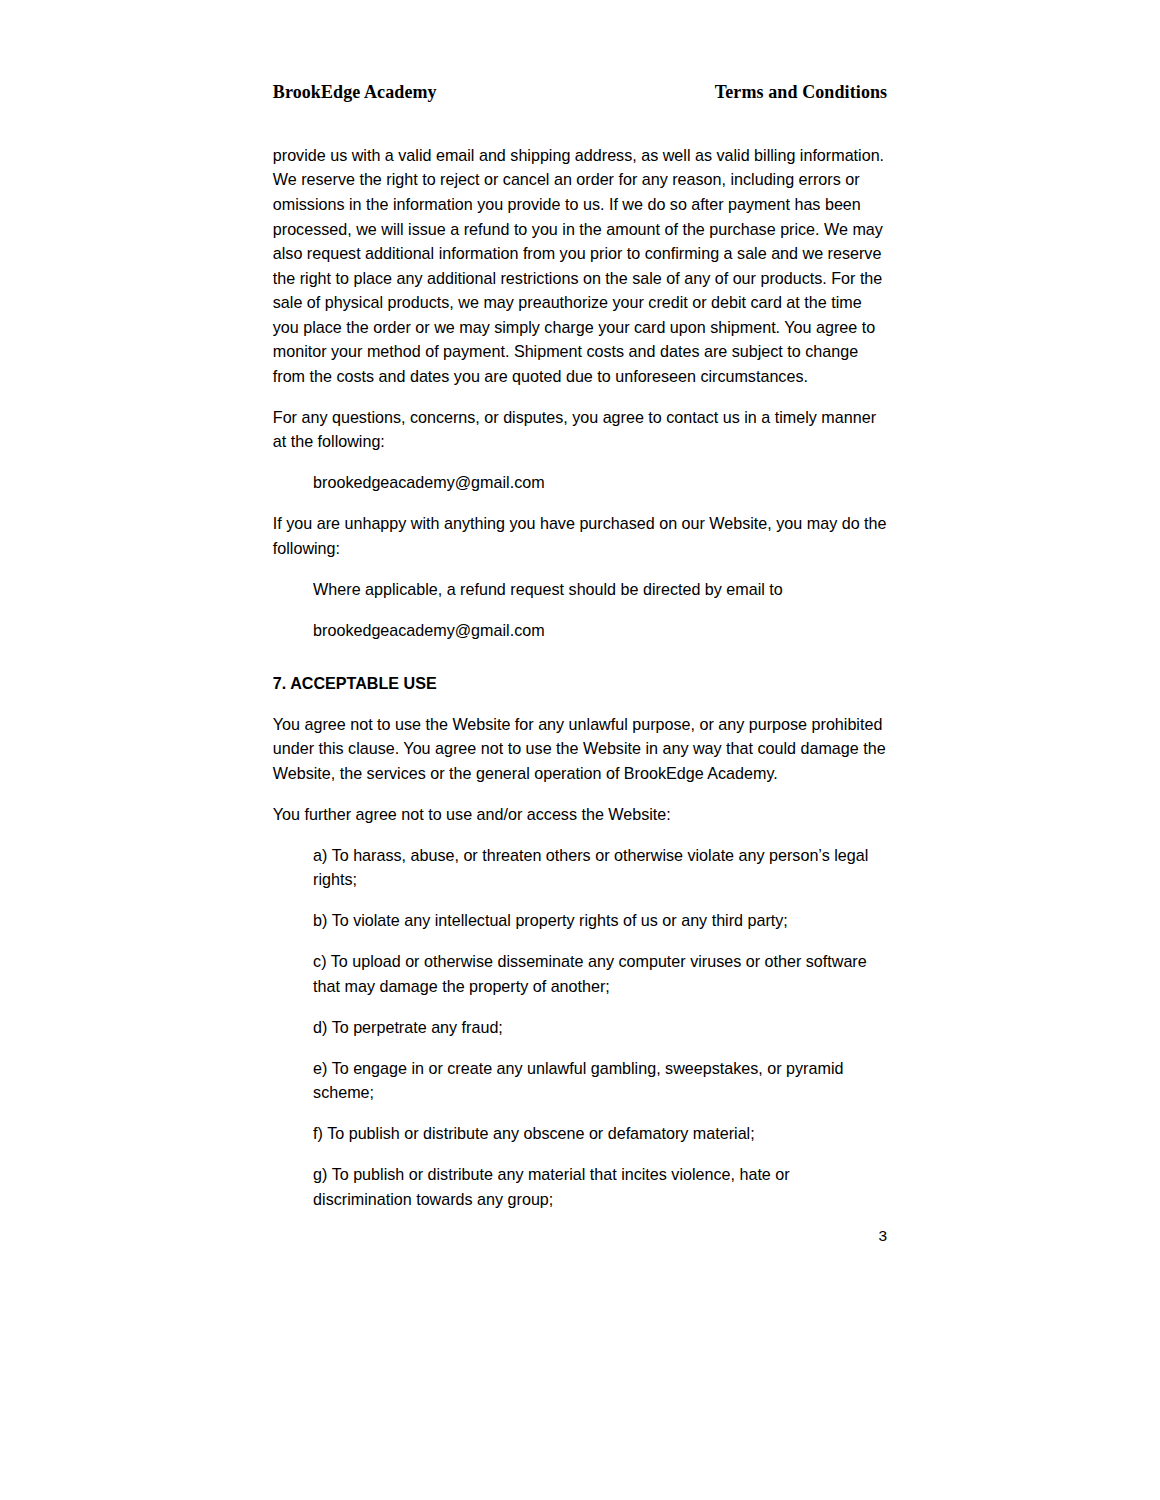BrookEdge Academy Terms and Conditions
provide us with a valid email and shipping address, as well as valid billing information. We reserve the right to reject or cancel an order for any reason, including errors or omissions in the information you provide to us. If we do so after payment has been processed, we will issue a refund to you in the amount of the purchase price. We may also request additional information from you prior to confirming a sale and we reserve the right to place any additional restrictions on the sale of any of our products. For the sale of physical products, we may preauthorize your credit or debit card at the time you place the order or we may simply charge your card upon shipment. You agree to monitor your method of payment. Shipment costs and dates are subject to change from the costs and dates you are quoted due to unforeseen circumstances.
For any questions, concerns, or disputes, you agree to contact us in a timely manner at the following:
brookedgeacademy@gmail.com
If you are unhappy with anything you have purchased on our Website, you may do the following:
Where applicable, a refund request should be directed by email to
brookedgeacademy@gmail.com
7. ACCEPTABLE USE
You agree not to use the Website for any unlawful purpose, or any purpose prohibited under this clause. You agree not to use the Website in any way that could damage the Website, the services or the general operation of BrookEdge Academy.
You further agree not to use and/or access the Website:
a) To harass, abuse, or threaten others or otherwise violate any person’s legal rights;
b) To violate any intellectual property rights of us or any third party;
c) To upload or otherwise disseminate any computer viruses or other software that may damage the property of another;
d) To perpetrate any fraud;
e) To engage in or create any unlawful gambling, sweepstakes, or pyramid scheme;
f) To publish or distribute any obscene or defamatory material;
g) To publish or distribute any material that incites violence, hate or discrimination towards any group;
3